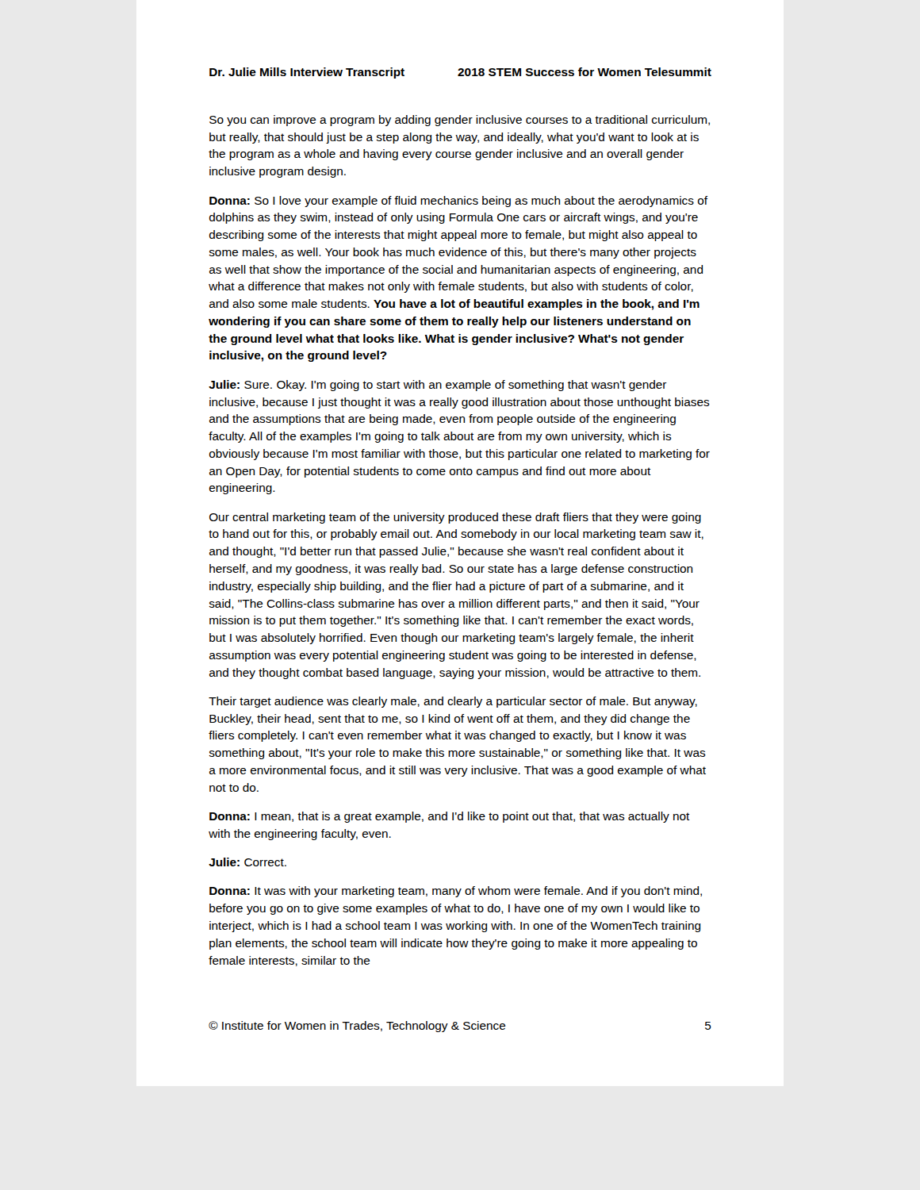Dr. Julie Mills Interview Transcript
2018 STEM Success for Women Telesummit
So you can improve a program by adding gender inclusive courses to a traditional curriculum, but really, that should just be a step along the way, and ideally, what you'd want to look at is the program as a whole and having every course gender inclusive and an overall gender inclusive program design.
Donna: So I love your example of fluid mechanics being as much about the aerodynamics of dolphins as they swim, instead of only using Formula One cars or aircraft wings, and you're describing some of the interests that might appeal more to female, but might also appeal to some males, as well. Your book has much evidence of this, but there's many other projects as well that show the importance of the social and humanitarian aspects of engineering, and what a difference that makes not only with female students, but also with students of color, and also some male students. You have a lot of beautiful examples in the book, and I'm wondering if you can share some of them to really help our listeners understand on the ground level what that looks like. What is gender inclusive? What's not gender inclusive, on the ground level?
Julie: Sure. Okay. I'm going to start with an example of something that wasn't gender inclusive, because I just thought it was a really good illustration about those unthought biases and the assumptions that are being made, even from people outside of the engineering faculty. All of the examples I'm going to talk about are from my own university, which is obviously because I'm most familiar with those, but this particular one related to marketing for an Open Day, for potential students to come onto campus and find out more about engineering.
Our central marketing team of the university produced these draft fliers that they were going to hand out for this, or probably email out. And somebody in our local marketing team saw it, and thought, "I'd better run that passed Julie," because she wasn't real confident about it herself, and my goodness, it was really bad. So our state has a large defense construction industry, especially ship building, and the flier had a picture of part of a submarine, and it said, "The Collins-class submarine has over a million different parts," and then it said, "Your mission is to put them together." It's something like that. I can't remember the exact words, but I was absolutely horrified. Even though our marketing team's largely female, the inherit assumption was every potential engineering student was going to be interested in defense, and they thought combat based language, saying your mission, would be attractive to them.
Their target audience was clearly male, and clearly a particular sector of male. But anyway, Buckley, their head, sent that to me, so I kind of went off at them, and they did change the fliers completely. I can't even remember what it was changed to exactly, but I know it was something about, "It's your role to make this more sustainable," or something like that. It was a more environmental focus, and it still was very inclusive. That was a good example of what not to do.
Donna: I mean, that is a great example, and I'd like to point out that, that was actually not with the engineering faculty, even.
Julie: Correct.
Donna: It was with your marketing team, many of whom were female. And if you don't mind, before you go on to give some examples of what to do, I have one of my own I would like to interject, which is I had a school team I was working with. In one of the WomenTech training plan elements, the school team will indicate how they're going to make it more appealing to female interests, similar to the
© Institute for Women in Trades, Technology & Science
5